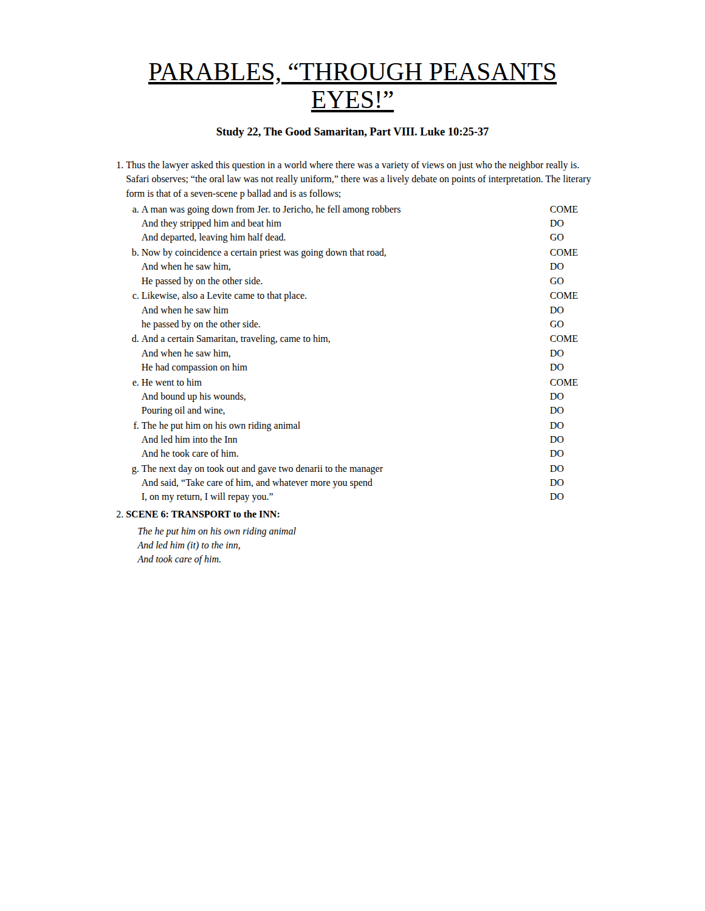PARABLES, “THROUGH PEASANTS EYES!”
Study 22, The Good Samaritan, Part VIII. Luke 10:25-37
Thus the lawyer asked this question in a world where there was a variety of views on just who the neighbor really is. Safari observes; “the oral law was not really uniform,” there was a lively debate on points of interpretation. The literary form is that of a seven-scene p ballad and is as follows;
A man was going down from Jer. to Jericho, he fell among robbers COME
And they stripped him and beat him DO
And departed, leaving him half dead. GO
Now by coincidence a certain priest was going down that road, COME
And when he saw him, DO
He passed by on the other side. GO
Likewise, also a Levite came to that place. COME
And when he saw him DO
he passed by on the other side. GO
And a certain Samaritan, traveling, came to him, COME
And when he saw him, DO
He had compassion on him DO
He went to him COME
And bound up his wounds, DO
Pouring oil and wine, DO
The he put him on his own riding animal DO
And led him into the Inn DO
And he took care of him. DO
The next day on took out and gave two denarii to the manager DO
And said, “Take care of him, and whatever more you spend DO
I, on my return, I will repay you.”DO
SCENE 6: TRANSPORT to the INN:
The he put him on his own riding animal
And led him (it) to the inn,
And took care of him.